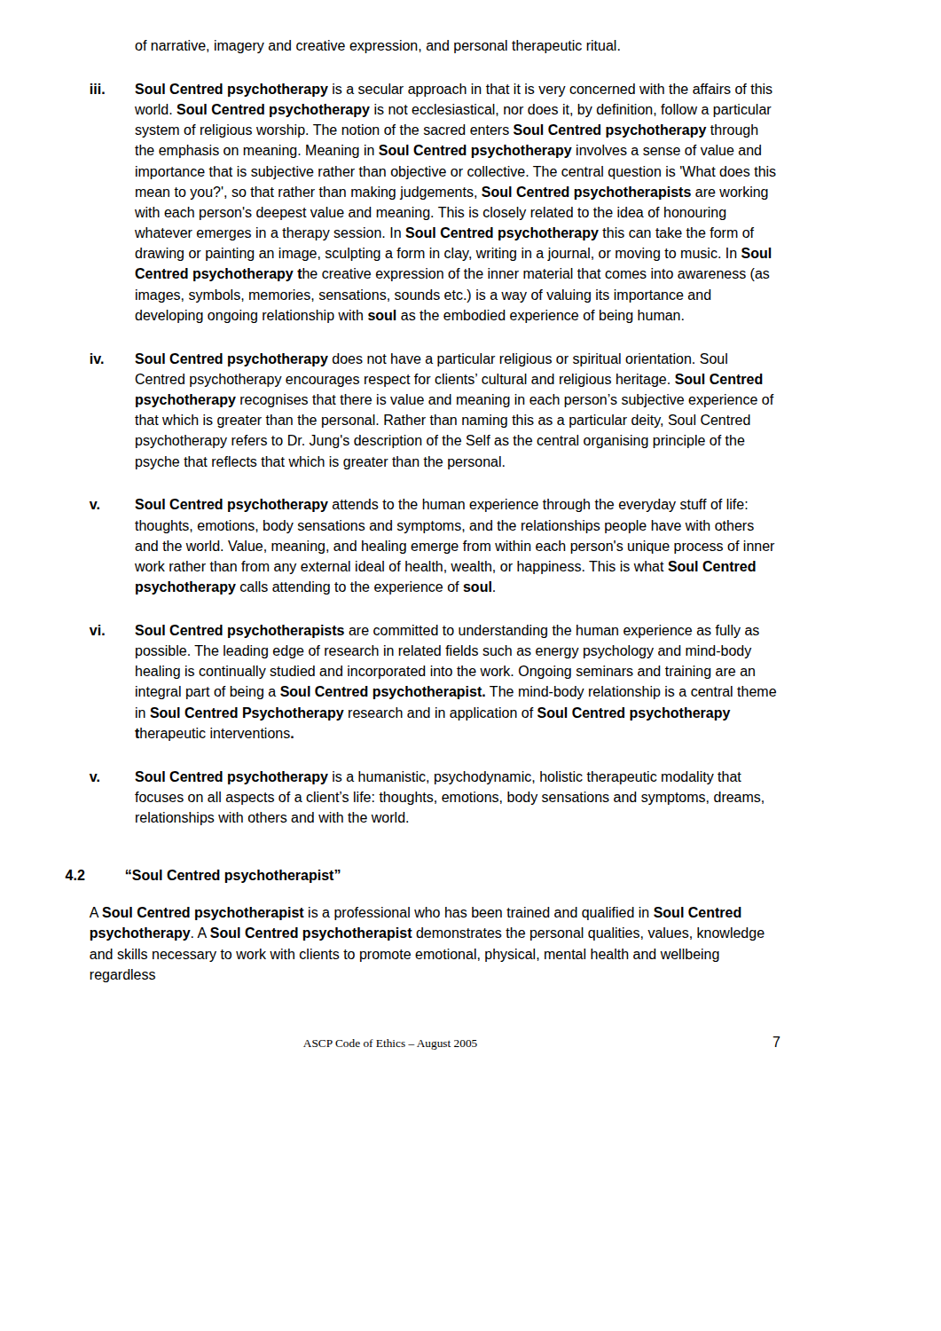of narrative, imagery and creative expression, and personal therapeutic ritual.
iii.
Soul Centred psychotherapy is a secular approach in that it is very concerned with the affairs of this world. Soul Centred psychotherapy is not ecclesiastical, nor does it, by definition, follow a particular system of religious worship. The notion of the sacred enters Soul Centred psychotherapy through the emphasis on meaning. Meaning in Soul Centred psychotherapy involves a sense of value and importance that is subjective rather than objective or collective. The central question is 'What does this mean to you?', so that rather than making judgements, Soul Centred psychotherapists are working with each person's deepest value and meaning. This is closely related to the idea of honouring whatever emerges in a therapy session. In Soul Centred psychotherapy this can take the form of drawing or painting an image, sculpting a form in clay, writing in a journal, or moving to music. In Soul Centred psychotherapy the creative expression of the inner material that comes into awareness (as images, symbols, memories, sensations, sounds etc.) is a way of valuing its importance and developing ongoing relationship with soul as the embodied experience of being human.
iv.
Soul Centred psychotherapy does not have a particular religious or spiritual orientation. Soul Centred psychotherapy encourages respect for clients’ cultural and religious heritage. Soul Centred psychotherapy recognises that there is value and meaning in each person’s subjective experience of that which is greater than the personal. Rather than naming this as a particular deity, Soul Centred psychotherapy refers to Dr. Jung's description of the Self as the central organising principle of the psyche that reflects that which is greater than the personal.
v.
Soul Centred psychotherapy attends to the human experience through the everyday stuff of life: thoughts, emotions, body sensations and symptoms, and the relationships people have with others and the world. Value, meaning, and healing emerge from within each person's unique process of inner work rather than from any external ideal of health, wealth, or happiness. This is what Soul Centred psychotherapy calls attending to the experience of soul.
vi.
Soul Centred psychotherapists are committed to understanding the human experience as fully as possible. The leading edge of research in related fields such as energy psychology and mind-body healing is continually studied and incorporated into the work. Ongoing seminars and training are an integral part of being a Soul Centred psychotherapist. The mind-body relationship is a central theme in Soul Centred Psychotherapy research and in application of Soul Centred psychotherapy therapeutic interventions.
v.
Soul Centred psychotherapy is a humanistic, psychodynamic, holistic therapeutic modality that focuses on all aspects of a client’s life: thoughts, emotions, body sensations and symptoms, dreams, relationships with others and with the world.
4.2 “Soul Centred psychotherapist”
A Soul Centred psychotherapist is a professional who has been trained and qualified in Soul Centred psychotherapy. A Soul Centred psychotherapist demonstrates the personal qualities, values, knowledge and skills necessary to work with clients to promote emotional, physical, mental health and wellbeing regardless
ASCP Code of Ethics – August 2005 7